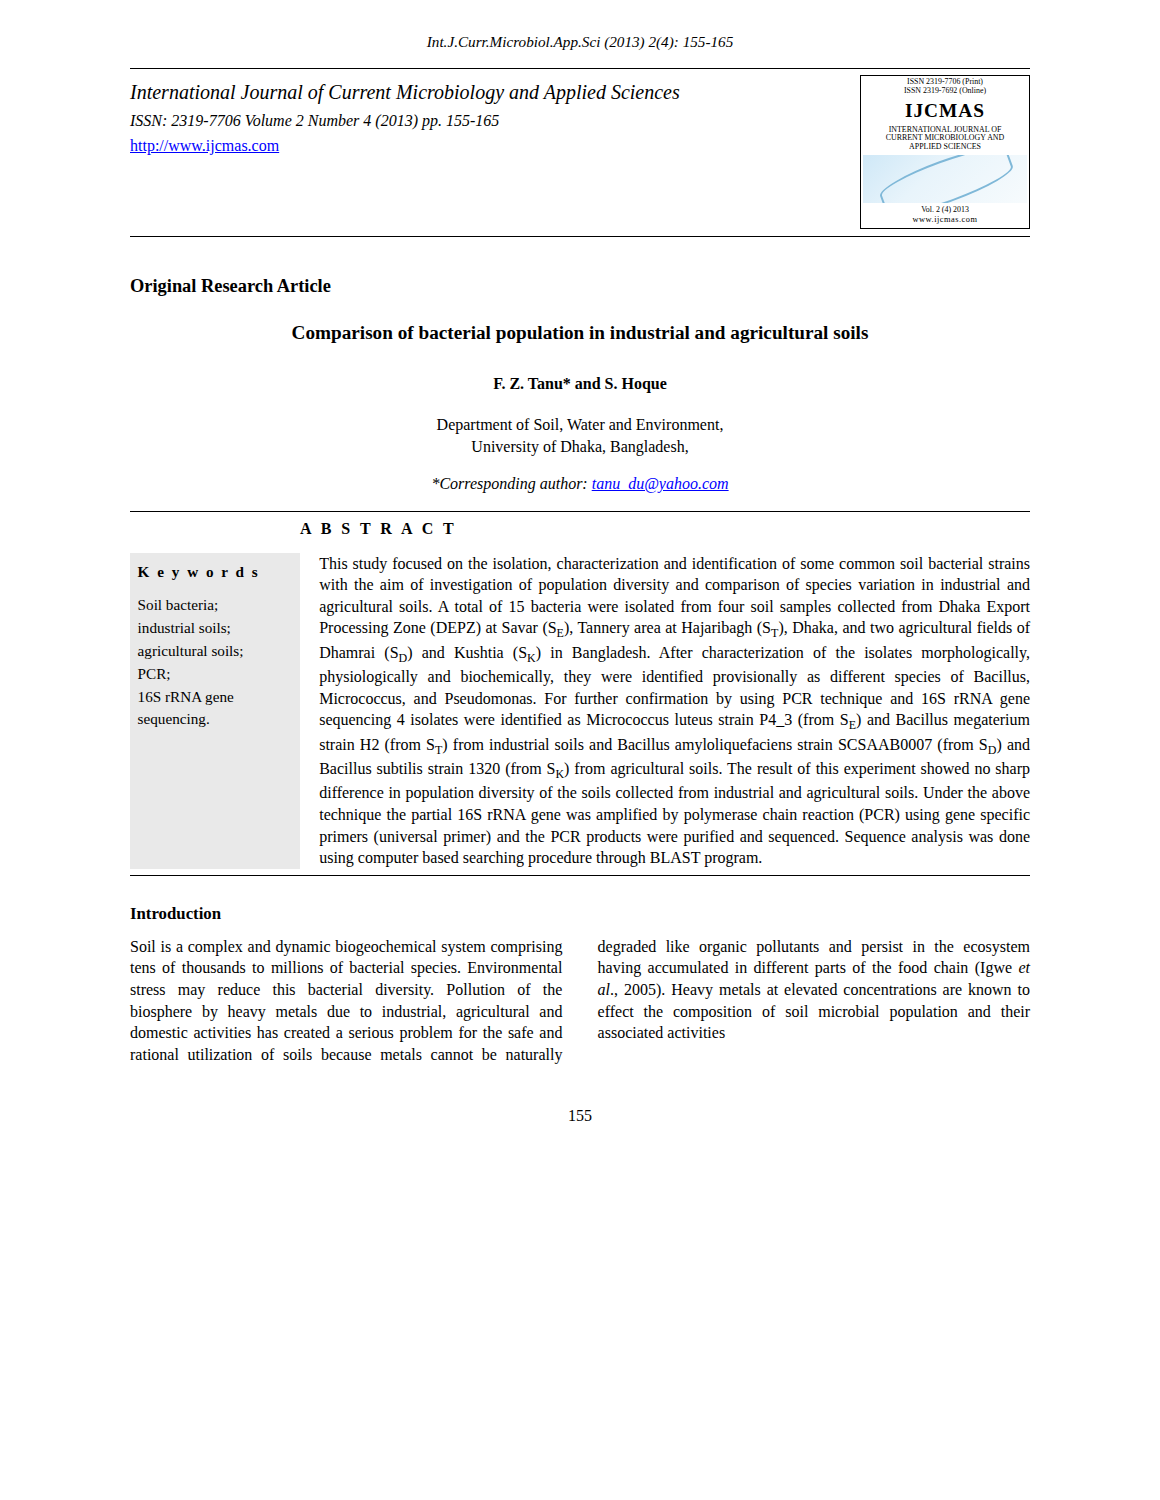Int.J.Curr.Microbiol.App.Sci (2013) 2(4): 155-165
International Journal of Current Microbiology and Applied Sciences
ISSN: 2319-7706 Volume 2 Number 4 (2013) pp. 155-165
http://www.ijcmas.com
ISSN 2319-7706 (Print)
ISSN 2319-7692 (Online) IJCMAS INTERNATIONAL JOURNAL OF
CURRENT MICROBIOLOGY AND
APPLIED SCIENCES
Vol. 2 (4) 2013 www.ijcmas.com
Original Research Article
Comparison of bacterial population in industrial and agricultural soils
F. Z. Tanu* and S. Hoque
Department of Soil, Water and Environment,
University of Dhaka, Bangladesh,
*Corresponding author: tanu_du@yahoo.com
A B S T R A C T
K e y w o r d s
Soil bacteria;
industrial soils;
agricultural soils;
PCR;
16S rRNA gene sequencing.
This study focused on the isolation, characterization and identification of some common soil bacterial strains with the aim of investigation of population diversity and comparison of species variation in industrial and agricultural soils. A total of 15 bacteria were isolated from four soil samples collected from Dhaka Export Processing Zone (DEPZ) at Savar (SE), Tannery area at Hajaribagh (ST), Dhaka, and two agricultural fields of Dhamrai (SD) and Kushtia (SK) in Bangladesh. After characterization of the isolates morphologically, physiologically and biochemically, they were identified provisionally as different species of Bacillus, Micrococcus, and Pseudomonas. For further confirmation by using PCR technique and 16S rRNA gene sequencing 4 isolates were identified as Micrococcus luteus strain P4_3 (from SE) and Bacillus megaterium strain H2 (from ST) from industrial soils and Bacillus amyloliquefaciens strain SCSAAB0007 (from SD) and Bacillus subtilis strain 1320 (from SK) from agricultural soils. The result of this experiment showed no sharp difference in population diversity of the soils collected from industrial and agricultural soils. Under the above technique the partial 16S rRNA gene was amplified by polymerase chain reaction (PCR) using gene specific primers (universal primer) and the PCR products were purified and sequenced. Sequence analysis was done using computer based searching procedure through BLAST program.
Introduction
Soil is a complex and dynamic biogeochemical system comprising tens of thousands to millions of bacterial species. Environmental stress may reduce this bacterial diversity. Pollution of the biosphere by heavy metals due to industrial, agricultural and domestic activities has created a serious problem for the safe and rational utilization of soils because metals cannot be naturally degraded like organic pollutants and persist in the ecosystem having accumulated in different parts of the food chain (Igwe et al., 2005). Heavy metals at elevated concentrations are known to effect the composition of soil microbial population and their associated activities
155